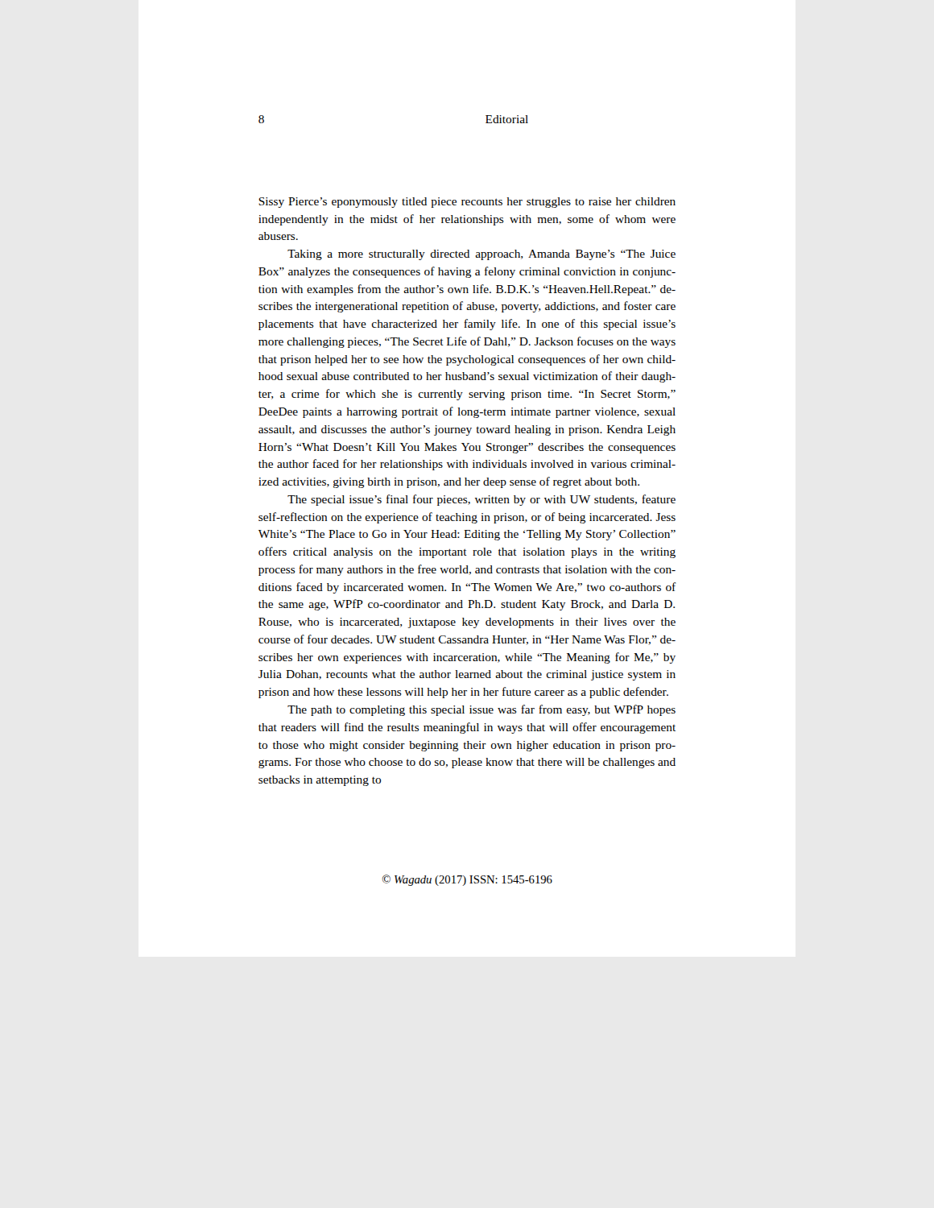8 Editorial
Sissy Pierce’s eponymously titled piece recounts her struggles to raise her children independently in the midst of her relationships with men, some of whom were abusers.
Taking a more structurally directed approach, Amanda Bayne’s “The Juice Box” analyzes the consequences of having a felony criminal conviction in conjunction with examples from the author’s own life. B.D.K.’s “Heaven.Hell.Repeat.” describes the intergenerational repetition of abuse, poverty, addictions, and foster care placements that have characterized her family life. In one of this special issue’s more challenging pieces, “The Secret Life of Dahl,” D. Jackson focuses on the ways that prison helped her to see how the psychological consequences of her own childhood sexual abuse contributed to her husband’s sexual victimization of their daughter, a crime for which she is currently serving prison time. “In Secret Storm,” DeeDee paints a harrowing portrait of long-term intimate partner violence, sexual assault, and discusses the author’s journey toward healing in prison. Kendra Leigh Horn’s “What Doesn’t Kill You Makes You Stronger” describes the consequences the author faced for her relationships with individuals involved in various criminalized activities, giving birth in prison, and her deep sense of regret about both.
The special issue’s final four pieces, written by or with UW students, feature self-reflection on the experience of teaching in prison, or of being incarcerated. Jess White’s “The Place to Go in Your Head: Editing the ‘Telling My Story’ Collection” offers critical analysis on the important role that isolation plays in the writing process for many authors in the free world, and contrasts that isolation with the conditions faced by incarcerated women. In “The Women We Are,” two co-authors of the same age, WPfP co-coordinator and Ph.D. student Katy Brock, and Darla D. Rouse, who is incarcerated, juxtapose key developments in their lives over the course of four decades. UW student Cassandra Hunter, in “Her Name Was Flor,” describes her own experiences with incarceration, while “The Meaning for Me,” by Julia Dohan, recounts what the author learned about the criminal justice system in prison and how these lessons will help her in her future career as a public defender.
The path to completing this special issue was far from easy, but WPfP hopes that readers will find the results meaningful in ways that will offer encouragement to those who might consider beginning their own higher education in prison programs. For those who choose to do so, please know that there will be challenges and setbacks in attempting to
© Wagadu (2017) ISSN: 1545-6196